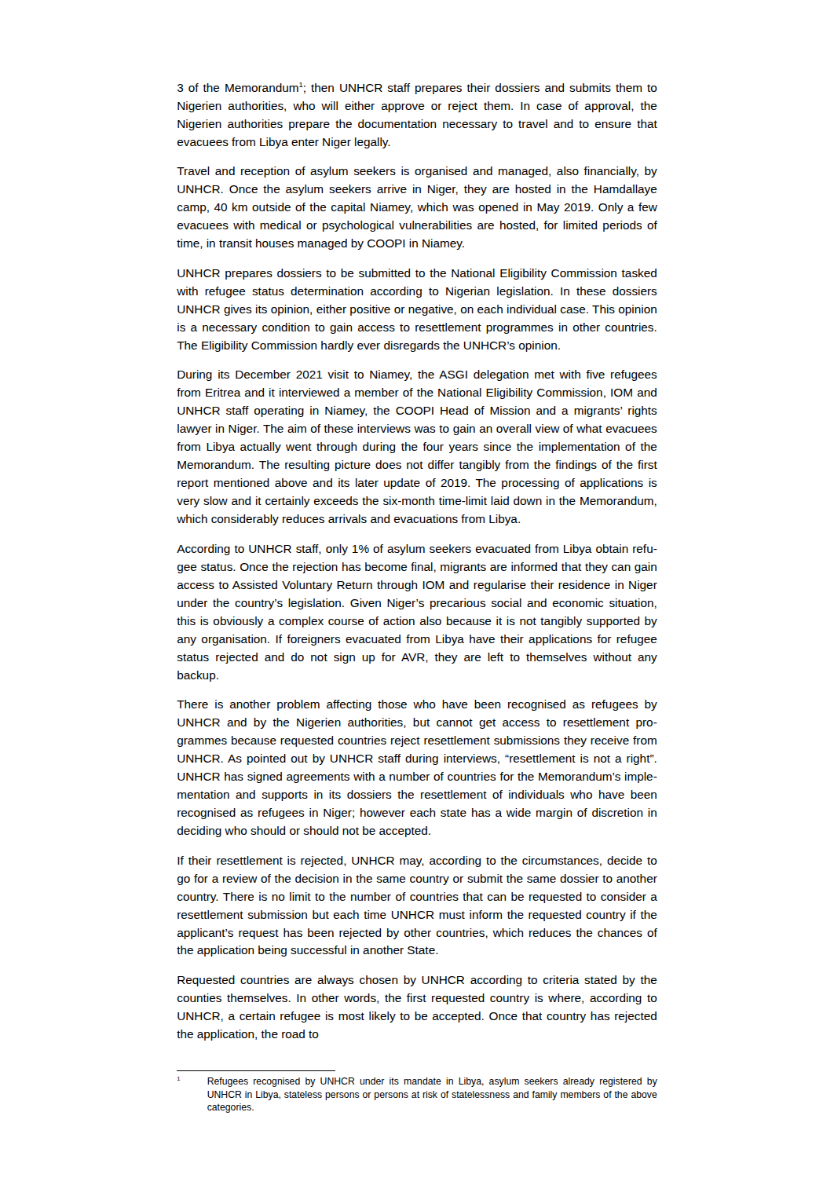3 of the Memorandum1; then UNHCR staff prepares their dossiers and submits them to Nigerien authorities, who will either approve or reject them. In case of approval, the Nigerien authorities prepare the documentation necessary to travel and to ensure that evacuees from Libya enter Niger legally.
Travel and reception of asylum seekers is organised and managed, also financially, by UNHCR. Once the asylum seekers arrive in Niger, they are hosted in the Hamdallaye camp, 40 km outside of the capital Niamey, which was opened in May 2019. Only a few evacuees with medical or psychological vulnerabilities are hosted, for limited periods of time, in transit houses managed by COOPI in Niamey.
UNHCR prepares dossiers to be submitted to the National Eligibility Commission tasked with refugee status determination according to Nigerian legislation. In these dossiers UNHCR gives its opinion, either positive or negative, on each individual case. This opinion is a necessary condition to gain access to resettlement programmes in other countries. The Eligibility Commission hardly ever disregards the UNHCR’s opinion.
During its December 2021 visit to Niamey, the ASGI delegation met with five refugees from Eritrea and it interviewed a member of the National Eligibility Commission, IOM and UNHCR staff operating in Niamey, the COOPI Head of Mission and a migrants’ rights lawyer in Niger. The aim of these interviews was to gain an overall view of what evacuees from Libya actually went through during the four years since the implementation of the Memorandum. The resulting picture does not differ tangibly from the findings of the first report mentioned above and its later update of 2019. The processing of applications is very slow and it certainly exceeds the six-month time-limit laid down in the Memorandum, which considerably reduces arrivals and evacuations from Libya.
According to UNHCR staff, only 1% of asylum seekers evacuated from Libya obtain refugee status. Once the rejection has become final, migrants are informed that they can gain access to Assisted Voluntary Return through IOM and regularise their residence in Niger under the country’s legislation. Given Niger’s precarious social and economic situation, this is obviously a complex course of action also because it is not tangibly supported by any organisation. If foreigners evacuated from Libya have their applications for refugee status rejected and do not sign up for AVR, they are left to themselves without any backup.
There is another problem affecting those who have been recognised as refugees by UNHCR and by the Nigerien authorities, but cannot get access to resettlement programmes because requested countries reject resettlement submissions they receive from UNHCR. As pointed out by UNHCR staff during interviews, “resettlement is not a right”. UNHCR has signed agreements with a number of countries for the Memorandum’s implementation and supports in its dossiers the resettlement of individuals who have been recognised as refugees in Niger; however each state has a wide margin of discretion in deciding who should or should not be accepted.
If their resettlement is rejected, UNHCR may, according to the circumstances, decide to go for a review of the decision in the same country or submit the same dossier to another country. There is no limit to the number of countries that can be requested to consider a resettlement submission but each time UNHCR must inform the requested country if the applicant’s request has been rejected by other countries, which reduces the chances of the application being successful in another State.
Requested countries are always chosen by UNHCR according to criteria stated by the counties themselves. In other words, the first requested country is where, according to UNHCR, a certain refugee is most likely to be accepted. Once that country has rejected the application, the road to
1
Refugees recognised by UNHCR under its mandate in Libya, asylum seekers already registered by UNHCR in Libya, stateless persons or persons at risk of statelessness and family members of the above categories.